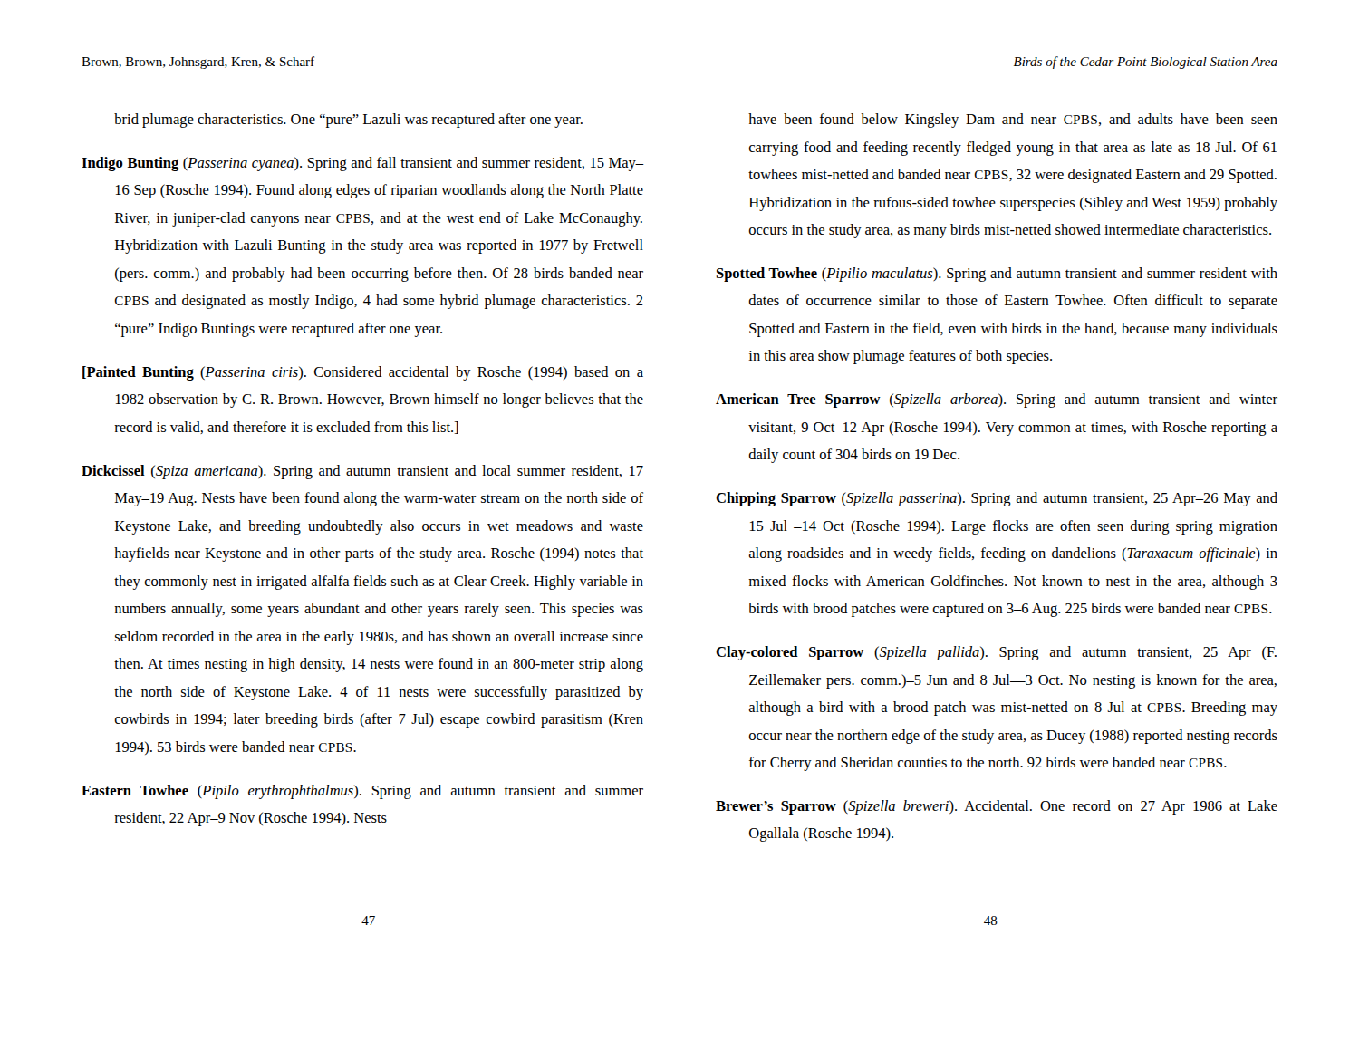Brown, Brown, Johnsgard, Kren, & Scharf
Birds of the Cedar Point Biological Station Area
brid plumage characteristics. One “pure” Lazuli was recaptured after one year.
Indigo Bunting (Passerina cyanea). Spring and fall transient and summer resident, 15 May–16 Sep (Rosche 1994). Found along edges of riparian woodlands along the North Platte River, in juniper-clad canyons near CPBS, and at the west end of Lake McConaughy. Hybridization with Lazuli Bunting in the study area was reported in 1977 by Fretwell (pers. comm.) and probably had been occurring before then. Of 28 birds banded near CPBS and designated as mostly Indigo, 4 had some hybrid plumage characteristics. 2 “pure” Indigo Buntings were recaptured after one year.
[Painted Bunting (Passerina ciris). Considered accidental by Rosche (1994) based on a 1982 observation by C. R. Brown. However, Brown himself no longer believes that the record is valid, and therefore it is excluded from this list.]
Dickcissel (Spiza americana). Spring and autumn transient and local summer resident, 17 May–19 Aug. Nests have been found along the warm-water stream on the north side of Keystone Lake, and breeding undoubtedly also occurs in wet meadows and waste hayfields near Keystone and in other parts of the study area. Rosche (1994) notes that they commonly nest in irrigated alfalfa fields such as at Clear Creek. Highly variable in numbers annually, some years abundant and other years rarely seen. This species was seldom recorded in the area in the early 1980s, and has shown an overall increase since then. At times nesting in high density, 14 nests were found in an 800-meter strip along the north side of Keystone Lake. 4 of 11 nests were successfully parasitized by cowbirds in 1994; later breeding birds (after 7 Jul) escape cowbird parasitism (Kren 1994). 53 birds were banded near CPBS.
Eastern Towhee (Pipilo erythrophthalmus). Spring and autumn transient and summer resident, 22 Apr–9 Nov (Rosche 1994). Nests
have been found below Kingsley Dam and near CPBS, and adults have been seen carrying food and feeding recently fledged young in that area as late as 18 Jul. Of 61 towhees mist-netted and banded near CPBS, 32 were designated Eastern and 29 Spotted. Hybridization in the rufous-sided towhee superspecies (Sibley and West 1959) probably occurs in the study area, as many birds mist-netted showed intermediate characteristics.
Spotted Towhee (Pipilio maculatus). Spring and autumn transient and summer resident with dates of occurrence similar to those of Eastern Towhee. Often difficult to separate Spotted and Eastern in the field, even with birds in the hand, because many individuals in this area show plumage features of both species.
American Tree Sparrow (Spizella arborea). Spring and autumn transient and winter visitant, 9 Oct–12 Apr (Rosche 1994). Very common at times, with Rosche reporting a daily count of 304 birds on 19 Dec.
Chipping Sparrow (Spizella passerina). Spring and autumn transient, 25 Apr–26 May and 15 Jul –14 Oct (Rosche 1994). Large flocks are often seen during spring migration along roadsides and in weedy fields, feeding on dandelions (Taraxacum officinale) in mixed flocks with American Goldfinches. Not known to nest in the area, although 3 birds with brood patches were captured on 3–6 Aug. 225 birds were banded near CPBS.
Clay-colored Sparrow (Spizella pallida). Spring and autumn transient, 25 Apr (F. Zeillemaker pers. comm.)–5 Jun and 8 Jul—3 Oct. No nesting is known for the area, although a bird with a brood patch was mist-netted on 8 Jul at CPBS. Breeding may occur near the northern edge of the study area, as Ducey (1988) reported nesting records for Cherry and Sheridan counties to the north. 92 birds were banded near CPBS.
Brewer’s Sparrow (Spizella breweri). Accidental. One record on 27 Apr 1986 at Lake Ogallala (Rosche 1994).
47
48